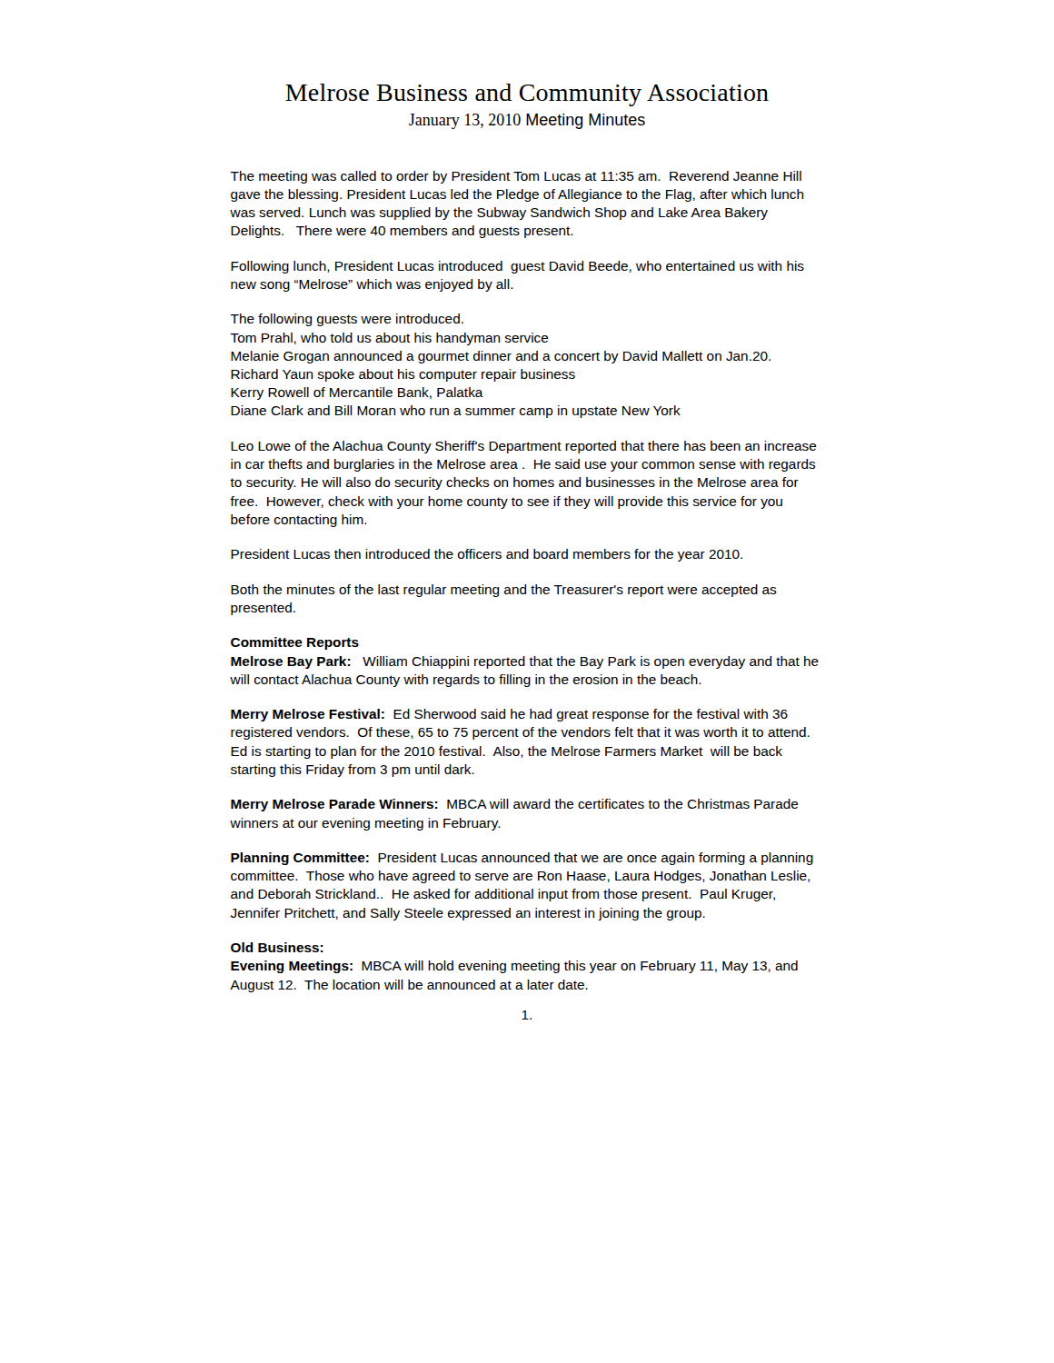Melrose Business and Community Association
January 13, 2010 Meeting Minutes
The meeting was called to order by President Tom Lucas at 11:35 am. Reverend Jeanne Hill gave the blessing. President Lucas led the Pledge of Allegiance to the Flag, after which lunch was served. Lunch was supplied by the Subway Sandwich Shop and Lake Area Bakery Delights. There were 40 members and guests present.
Following lunch, President Lucas introduced guest David Beede, who entertained us with his new song “Melrose” which was enjoyed by all.
The following guests were introduced.
Tom Prahl, who told us about his handyman service
Melanie Grogan announced a gourmet dinner and a concert by David Mallett on Jan.20.
Richard Yaun spoke about his computer repair business
Kerry Rowell of Mercantile Bank, Palatka
Diane Clark and Bill Moran who run a summer camp in upstate New York
Leo Lowe of the Alachua County Sheriff's Department reported that there has been an increase in car thefts and burglaries in the Melrose area . He said use your common sense with regards to security. He will also do security checks on homes and businesses in the Melrose area for free. However, check with your home county to see if they will provide this service for you before contacting him.
President Lucas then introduced the officers and board members for the year 2010.
Both the minutes of the last regular meeting and the Treasurer's report were accepted as presented.
Committee Reports
Melrose Bay Park: William Chiappini reported that the Bay Park is open everyday and that he will contact Alachua County with regards to filling in the erosion in the beach.
Merry Melrose Festival: Ed Sherwood said he had great response for the festival with 36 registered vendors. Of these, 65 to 75 percent of the vendors felt that it was worth it to attend. Ed is starting to plan for the 2010 festival. Also, the Melrose Farmers Market will be back starting this Friday from 3 pm until dark.
Merry Melrose Parade Winners: MBCA will award the certificates to the Christmas Parade winners at our evening meeting in February.
Planning Committee: President Lucas announced that we are once again forming a planning committee. Those who have agreed to serve are Ron Haase, Laura Hodges, Jonathan Leslie, and Deborah Strickland.. He asked for additional input from those present. Paul Kruger, Jennifer Pritchett, and Sally Steele expressed an interest in joining the group.
Old Business:
Evening Meetings: MBCA will hold evening meeting this year on February 11, May 13, and August 12. The location will be announced at a later date.
1.